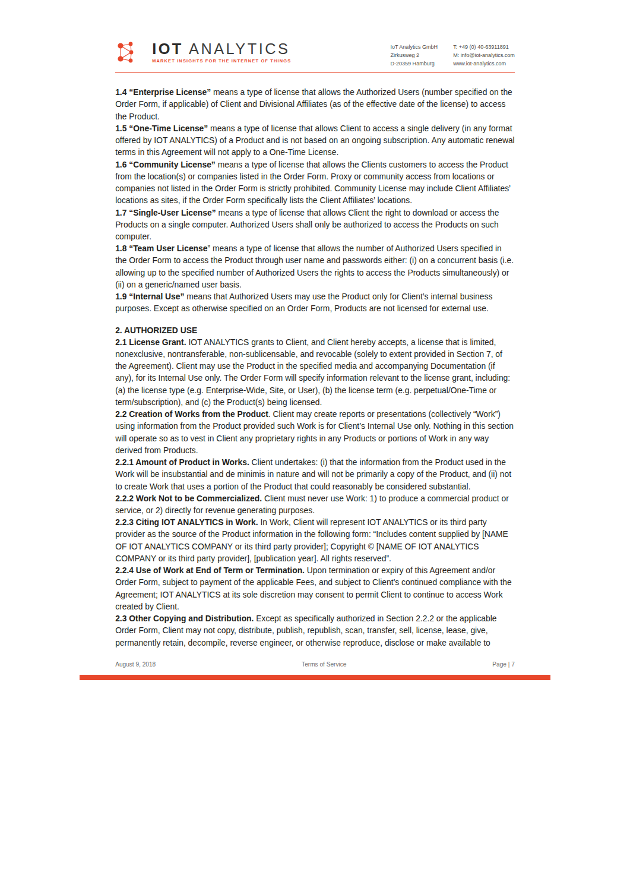IOT ANALYTICS
MARKET INSIGHTS FOR THE INTERNET OF THINGS
IoT Analytics GmbH
Zirkusweg 2
D-20359 Hamburg
T: +49 (0) 40-63911891
M: info@iot-analytics.com
www.iot-analytics.com
1.4 “Enterprise License” means a type of license that allows the Authorized Users (number specified on the Order Form, if applicable) of Client and Divisional Affiliates (as of the effective date of the license) to access the Product.
1.5 “One-Time License” means a type of license that allows Client to access a single delivery (in any format offered by IOT ANALYTICS) of a Product and is not based on an ongoing subscription. Any automatic renewal terms in this Agreement will not apply to a One-Time License.
1.6 “Community License” means a type of license that allows the Clients customers to access the Product from the location(s) or companies listed in the Order Form. Proxy or community access from locations or companies not listed in the Order Form is strictly prohibited. Community License may include Client Affiliates’ locations as sites, if the Order Form specifically lists the Client Affiliates’ locations.
1.7 “Single-User License” means a type of license that allows Client the right to download or access the Products on a single computer. Authorized Users shall only be authorized to access the Products on such computer.
1.8 “Team User License” means a type of license that allows the number of Authorized Users specified in the Order Form to access the Product through user name and passwords either: (i) on a concurrent basis (i.e. allowing up to the specified number of Authorized Users the rights to access the Products simultaneously) or (ii) on a generic/named user basis.
1.9 “Internal Use” means that Authorized Users may use the Product only for Client’s internal business purposes. Except as otherwise specified on an Order Form, Products are not licensed for external use.
2. AUTHORIZED USE
2.1 License Grant. IOT ANALYTICS grants to Client, and Client hereby accepts, a license that is limited, nonexclusive, nontransferable, non-sublicensable, and revocable (solely to extent provided in Section 7, of the Agreement). Client may use the Product in the specified media and accompanying Documentation (if any), for its Internal Use only. The Order Form will specify information relevant to the license grant, including: (a) the license type (e.g. Enterprise-Wide, Site, or User), (b) the license term (e.g. perpetual/One-Time or term/subscription), and (c) the Product(s) being licensed.
2.2 Creation of Works from the Product. Client may create reports or presentations (collectively “Work”) using information from the Product provided such Work is for Client’s Internal Use only. Nothing in this section will operate so as to vest in Client any proprietary rights in any Products or portions of Work in any way derived from Products.
2.2.1 Amount of Product in Works. Client undertakes: (i) that the information from the Product used in the Work will be insubstantial and de minimis in nature and will not be primarily a copy of the Product, and (ii) not to create Work that uses a portion of the Product that could reasonably be considered substantial.
2.2.2 Work Not to be Commercialized. Client must never use Work: 1) to produce a commercial product or service, or 2) directly for revenue generating purposes.
2.2.3 Citing IOT ANALYTICS in Work. In Work, Client will represent IOT ANALYTICS or its third party provider as the source of the Product information in the following form: “Includes content supplied by [NAME OF IOT ANALYTICS COMPANY or its third party provider]; Copyright © [NAME OF IOT ANALYTICS COMPANY or its third party provider], [publication year]. All rights reserved”.
2.2.4 Use of Work at End of Term or Termination. Upon termination or expiry of this Agreement and/or Order Form, subject to payment of the applicable Fees, and subject to Client’s continued compliance with the Agreement; IOT ANALYTICS at its sole discretion may consent to permit Client to continue to access Work created by Client.
2.3 Other Copying and Distribution. Except as specifically authorized in Section 2.2.2 or the applicable Order Form, Client may not copy, distribute, publish, republish, scan, transfer, sell, license, lease, give, permanently retain, decompile, reverse engineer, or otherwise reproduce, disclose or make available to
August 9, 2018 Terms of Service Page | 7